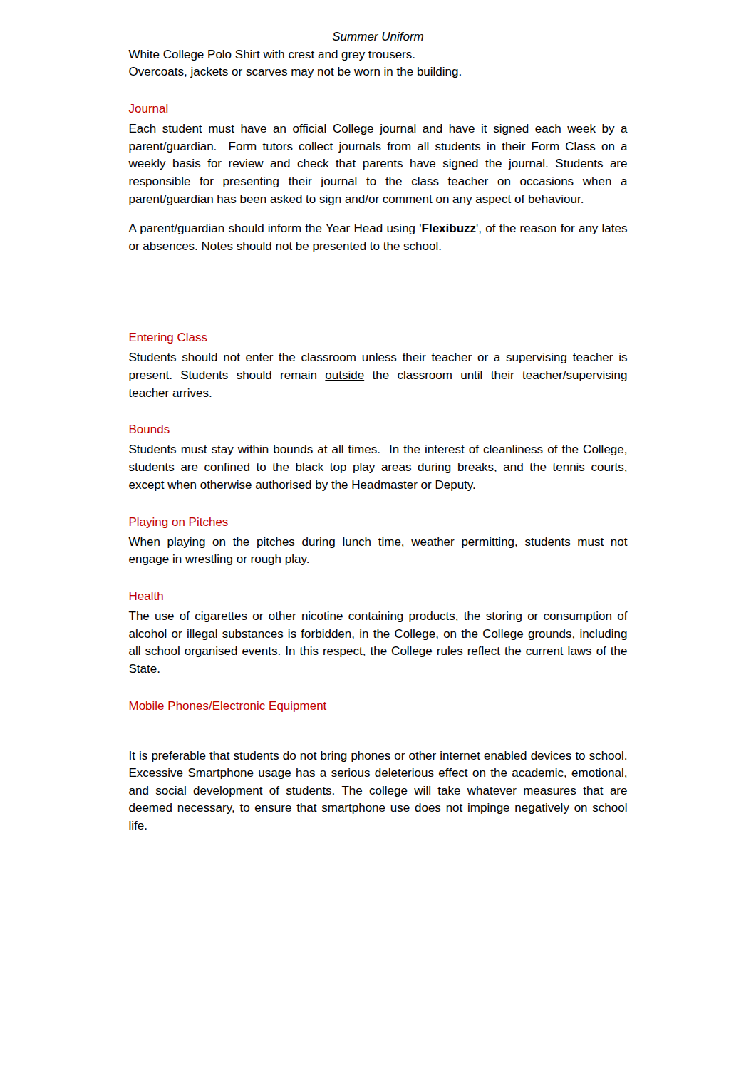Summer Uniform
White College Polo Shirt with crest and grey trousers.
Overcoats, jackets or scarves may not be worn in the building.
Journal
Each student must have an official College journal and have it signed each week by a parent/guardian. Form tutors collect journals from all students in their Form Class on a weekly basis for review and check that parents have signed the journal. Students are responsible for presenting their journal to the class teacher on occasions when a parent/guardian has been asked to sign and/or comment on any aspect of behaviour.
A parent/guardian should inform the Year Head using 'Flexibuzz', of the reason for any lates or absences. Notes should not be presented to the school.
Entering Class
Students should not enter the classroom unless their teacher or a supervising teacher is present. Students should remain outside the classroom until their teacher/supervising teacher arrives.
Bounds
Students must stay within bounds at all times. In the interest of cleanliness of the College, students are confined to the black top play areas during breaks, and the tennis courts, except when otherwise authorised by the Headmaster or Deputy.
Playing on Pitches
When playing on the pitches during lunch time, weather permitting, students must not engage in wrestling or rough play.
Health
The use of cigarettes or other nicotine containing products, the storing or consumption of alcohol or illegal substances is forbidden, in the College, on the College grounds, including all school organised events. In this respect, the College rules reflect the current laws of the State.
Mobile Phones/Electronic Equipment
It is preferable that students do not bring phones or other internet enabled devices to school. Excessive Smartphone usage has a serious deleterious effect on the academic, emotional, and social development of students. The college will take whatever measures that are deemed necessary, to ensure that smartphone use does not impinge negatively on school life.